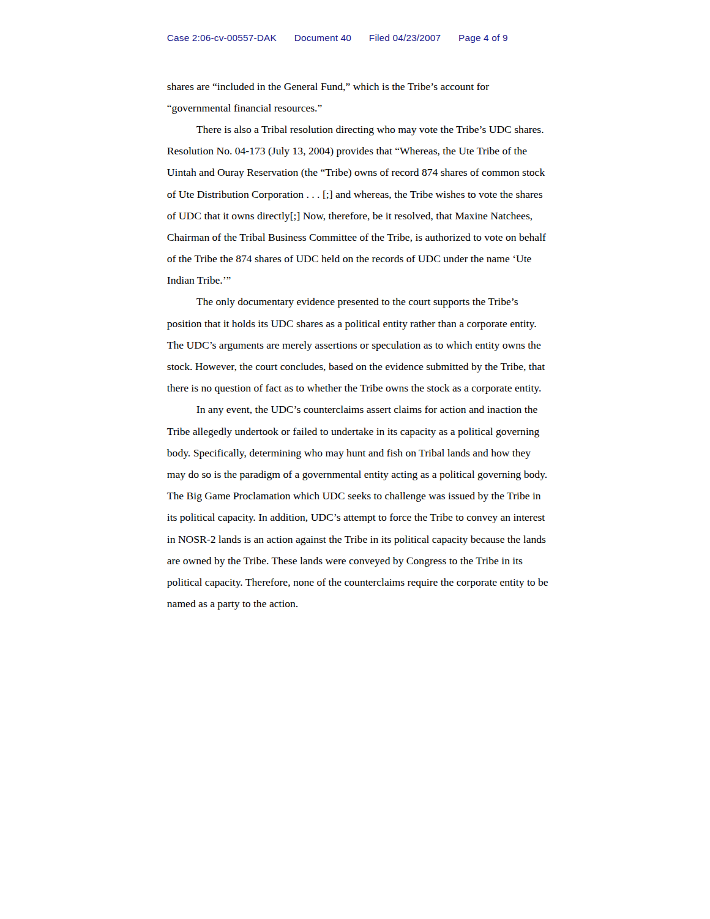Case 2:06-cv-00557-DAK Document 40 Filed 04/23/2007 Page 4 of 9
shares are “included in the General Fund,” which is the Tribe’s account for “governmental financial resources.”
There is also a Tribal resolution directing who may vote the Tribe’s UDC shares. Resolution No. 04-173 (July 13, 2004) provides that “Whereas, the Ute Tribe of the Uintah and Ouray Reservation (the “Tribe) owns of record 874 shares of common stock of Ute Distribution Corporation . . . [;] and whereas, the Tribe wishes to vote the shares of UDC that it owns directly[;] Now, therefore, be it resolved, that Maxine Natchees, Chairman of the Tribal Business Committee of the Tribe, is authorized to vote on behalf of the Tribe the 874 shares of UDC held on the records of UDC under the name ‘Ute Indian Tribe.’”
The only documentary evidence presented to the court supports the Tribe’s position that it holds its UDC shares as a political entity rather than a corporate entity. The UDC’s arguments are merely assertions or speculation as to which entity owns the stock. However, the court concludes, based on the evidence submitted by the Tribe, that there is no question of fact as to whether the Tribe owns the stock as a corporate entity.
In any event, the UDC’s counterclaims assert claims for action and inaction the Tribe allegedly undertook or failed to undertake in its capacity as a political governing body. Specifically, determining who may hunt and fish on Tribal lands and how they may do so is the paradigm of a governmental entity acting as a political governing body. The Big Game Proclamation which UDC seeks to challenge was issued by the Tribe in its political capacity. In addition, UDC’s attempt to force the Tribe to convey an interest in NOSR-2 lands is an action against the Tribe in its political capacity because the lands are owned by the Tribe. These lands were conveyed by Congress to the Tribe in its political capacity. Therefore, none of the counterclaims require the corporate entity to be named as a party to the action.